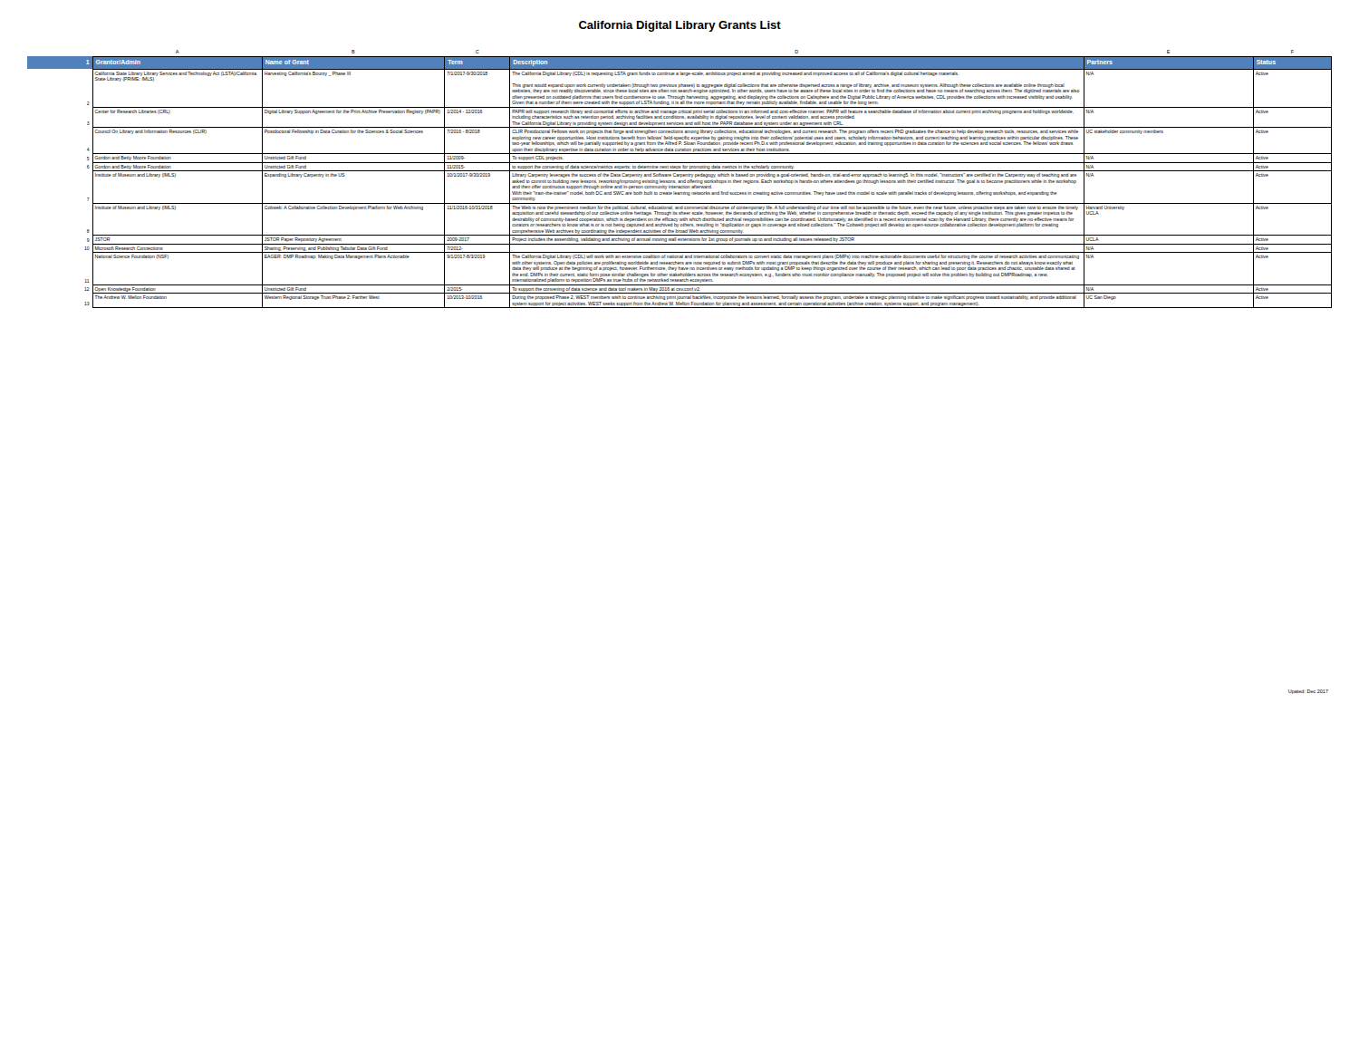California Digital Library Grants List
| | A | B | C | D | E | F |
| 1 | Grantor/Admin | Name of Grant | Term | Description | Partners | Status |
| 2 | California State Library Library Services and Technology Act (LSTA)/California State Library (PRIME: IMLS) | Harvesting California's Bounty _ Phase III | 7/1/2017-9/30/2018 | The California Digital Library (CDL) is requesting LSTA grant funds to continue a large-scale, ambitious project aimed at providing increased and improved access to all of California's digital cultural heritage materials. This grant would expand upon work currently undertaken (through two previous phases) to aggregate digital collections that are otherwise dispersed across a range of library, archive, and museum systems. Although these collections are available online through local websites, they are not readily discoverable, since these local sites are often not search-engine optimized. In other words, users have to be aware of these local sites in order to find the collections and have no means of searching across them. The digitized materials are also often presented on outdated platforms that users find cumbersome to use. Through harvesting, aggregating, and displaying the collections on Calisphere and the Digital Public Library of America websites, CDL provides the collections with increased visibility and usability. Given that a number of them were created with the support of LSTA funding, it is all the more important that they remain publicly available, findable, and usable for the long term. | N/A | Active |
| 3 | Center for Research Libraries (CRL) | Digital Library Support Agreement for the Print Archive Preservation Registry (PAPR) | 1/2014 - 12/2016 | PAPR will support research library and consortial efforts to archive and manage critical print serial collections in an informed and cost-effective manner. PAPR will feature a searchable database of information about current print archiving programs and holdings worldwide, including characteristics such as retention period, archiving facilities and conditions, availability in digital repositories, level of content validation, and access provided. The California Digital Library is providing system design and development services and will host the PAPR database and system under an agreement with CRL. | N/A | Active |
| 4 | Council On Library and Informaiton Resources (CLIR) | Postdoctoral Fellowship in Data Curation for the Sciences & Social Sciences | 7/2016 - 8/2018 | CLIR Postdoctoral Fellows work on projects that forge and strengthen connections among library collections, educational technologies, and current research. The program offers recent PhD graduates the chance to help develop research tools, resources, and services while exploring new career opportunities. Host institutions benefit from fellows' field-specific expertise by gaining insights into their collections' potential uses and users, scholarly information behaviors, and current teaching and learning practices within particular disciplines. These two-year fellowships, which will be partially supported by a grant from the Alfred P. Sloan Foundation, provide recent Ph.D.s with professional development, education, and training opportunities in data curation for the sciences and social sciences. The fellows' work draws upon their disciplinary expertise in data curation in order to help advance data curation practices and services at their host institutions. | UC stakeholder community members | Active |
| 5 | Gordon and Betty Moore Foundation | Unstricted Gift Fund | 11/2009- | To support CDL projects. | N/A | Active |
| 6 | Gordon and Betty Moore Foundation | Unstricted Gift Fund | 11/2015- | to support the convening of data science/metrics experts; to determine next steps for promoting data metrics in the scholarly community. | N/A | Active |
| 7 | Institute of Museum and Library (IMLS) | Expanding Library Carpentry in the US | 10/1/2017-9/30/2019 | Library Carpentry leverages the success of the Data Carpentry and Software Carpentry pedagogy, which is based on providing a goal-oriented, hands-on, trial-and-error approach to learning5. In this model, "instructors" are certified in the Carpentry way of teaching and are asked to commit to building new lessons, reworking/improving existing lessons, and offering workshops in their regions. Each workshop is hands-on where attendees go through lessons with their certified instructor. The goal is to become practitioners while in the workshop and then offer continuous support through online and in-person community interaction afterward. With their "train-the-trainer" model, both DC and SWC are both built to create learning networks and find success in creating active communities. They have used this model to scale with parallel tracks of developing lessons, offering workshops, and expanding the community. | N/A | Active |
| 8 | Institute of Museum and Library (IMLS) | Cobweb: A Collaborative Collection Development Platform for Web Archiving | 11/1/2016-10/31/2018 | The Web is now the preeminent medium for the political, cultural, educational, and commercial discourse of contemporary life. A full understanding of our time will not be accessible to the future, even the near future, unless proactive steps are taken now to ensure the timely acquisition and careful stewardship of our collective online heritage. Through its sheer scale, however, the demands of archiving the Web, whether in comprehensive breadth or thematic depth, exceed the capacity of any single institution. This gives greater impetus to the desirability of community-based cooperation, which is dependent on the efficacy with which distributed archival responsibilities can be coordinated. Unfortunately, as identified in a recent environmental scan by the Harvard Library, there currently are no effective means for curators or researchers to know what is or is not being captured and archived by others, resulting in "duplication or gaps in coverage and siloed collections." The Cobweb project will develop an open-source collaborative collection development platform for creating comprehensive Web archives by coordinating the independent activities of the broad Web archiving community. | Harvard University UCLA | Active |
| 9 | JSTOR | JSTOR Paper Repository Agreement | 2009-2017 | Project includes the assembling, validating and archiving of annual moving wall extensions for 1st group of journals up to and including all issues released by JSTOR | UCLA | Active |
| 10 | Microsoft Research Connections | Sharing, Preserving, and Publishing Tabular Data Gift Fund | 7/2012- | | N/A | Active |
| 11 | National Science Foundation (NSF) | EAGER: DMP Roadmap: Making Data Management Plans Actionable | 9/1/2017-8/3/2019 | The California Digital Library (CDL) will work with an extensive coalition of national and international collaborators to convert static data management plans (DMPs) into machine-actionable documents useful for structuring the course of research activities and communicating with other systems. Open data policies are proliferating worldwide and researchers are now required to submit DMPs with most grant proposals that describe the data they will produce and plans for sharing and preserving it. Researchers do not always know exactly what data they will produce at the beginning of a project, however. Furthermore, they have no incentives or easy methods for updating a DMP to keep things organized over the course of their research, which can lead to poor data practices and chaotic, unusable data shared at the end. DMPs in their current, static form pose similar challenges for other stakeholders across the research ecosystem, e.g., funders who must monitor compliance manually. The proposed project will solve this problem by building out DMPRoadmap, a new, internationalized platform to reposition DMPs as true hubs of the networked research ecosystem. | N/A | Active |
| 12 | Open Knowledge Foundation | Unstricted Gift Fund | 2/2015- | To support the convening of data science and data tool makers in May 2016 at csv,conf,v2. | N/A | Active |
| 13 | The Andrew W. Mellon Foundation | Western Regional Storage Trust Phase 2: Farther West | 10/2013-10/2016 | During the proposed Phase 2, WEST members wish to continue archiving print journal backfiles, incorporate the lessons learned, formally assess the program, undertake a strategic planning initiative to make significant progress toward sustainability, and provide additional system support for project activities. WEST seeks support from the Andrew W. Mellon Foundation for planning and assessment, and certain operational activities (archive creation, systems support, and program management). | UC San Diego | Active |
Upated: Dec 2017